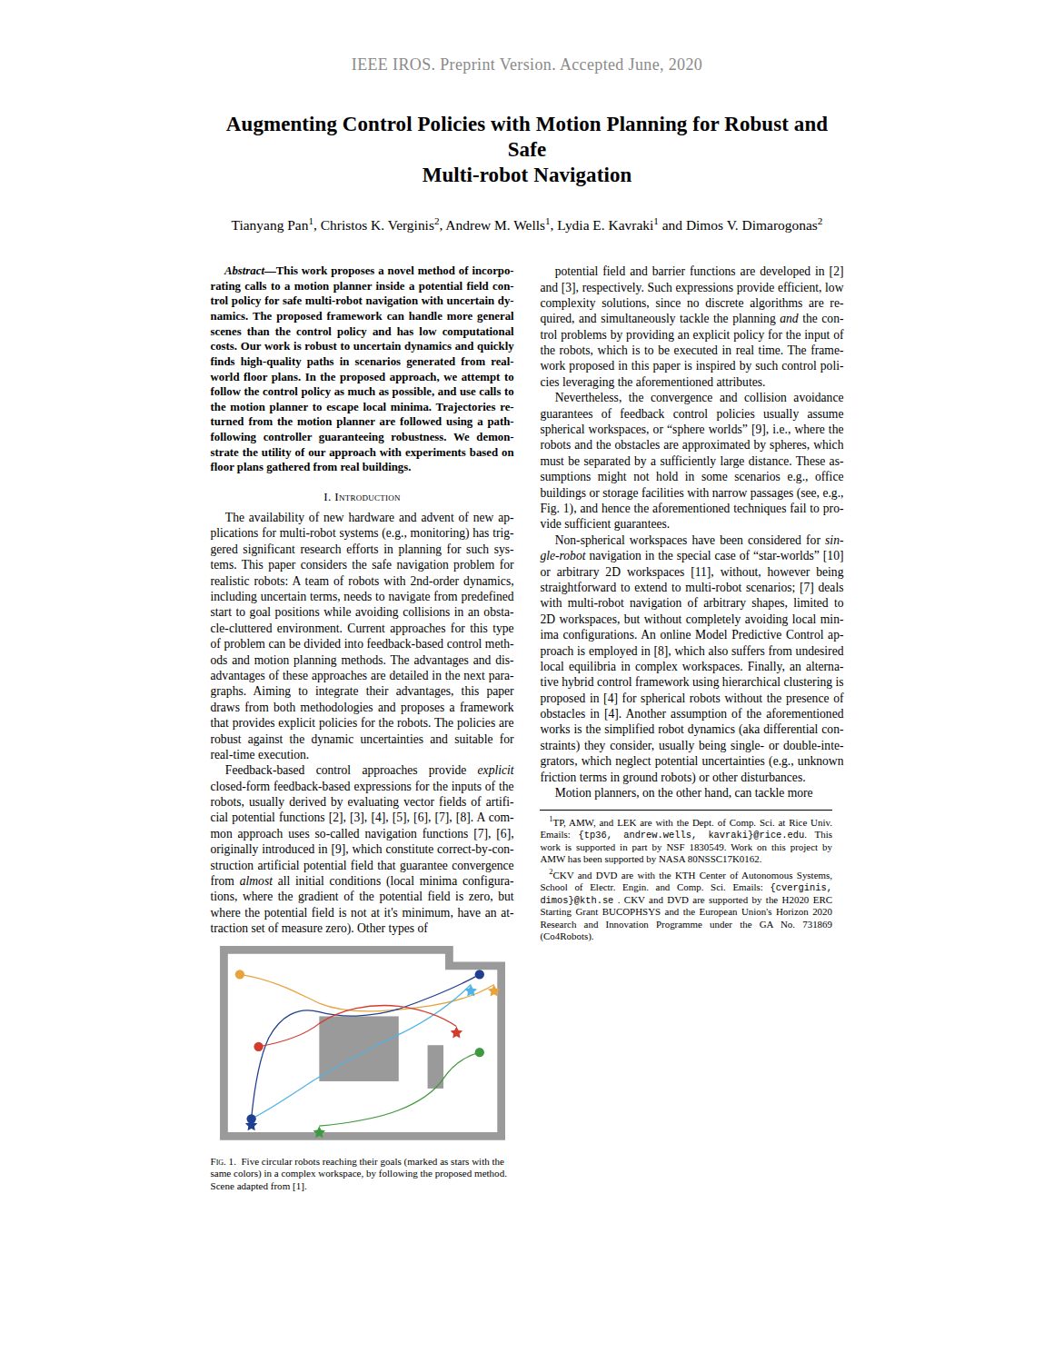IEEE IROS. Preprint Version. Accepted June, 2020
Augmenting Control Policies with Motion Planning for Robust and Safe
Multi-robot Navigation
Tianyang Pan1, Christos K. Verginis2, Andrew M. Wells1, Lydia E. Kavraki1 and Dimos V. Dimarogonas2
Abstract—This work proposes a novel method of incorporating calls to a motion planner inside a potential field control policy for safe multi-robot navigation with uncertain dynamics. The proposed framework can handle more general scenes than the control policy and has low computational costs. Our work is robust to uncertain dynamics and quickly finds high-quality paths in scenarios generated from real-world floor plans. In the proposed approach, we attempt to follow the control policy as much as possible, and use calls to the motion planner to escape local minima. Trajectories returned from the motion planner are followed using a path-following controller guaranteeing robustness. We demonstrate the utility of our approach with experiments based on floor plans gathered from real buildings.
I. Introduction
The availability of new hardware and advent of new applications for multi-robot systems (e.g., monitoring) has triggered significant research efforts in planning for such systems. This paper considers the safe navigation problem for realistic robots: A team of robots with 2nd-order dynamics, including uncertain terms, needs to navigate from predefined start to goal positions while avoiding collisions in an obstacle-cluttered environment. Current approaches for this type of problem can be divided into feedback-based control methods and motion planning methods. The advantages and disadvantages of these approaches are detailed in the next paragraphs. Aiming to integrate their advantages, this paper draws from both methodologies and proposes a framework that provides explicit policies for the robots. The policies are robust against the dynamic uncertainties and suitable for real-time execution.
Feedback-based control approaches provide explicit closed-form feedback-based expressions for the inputs of the robots, usually derived by evaluating vector fields of artificial potential functions [2], [3], [4], [5], [6], [7], [8]. A common approach uses so-called navigation functions [7], [6], originally introduced in [9], which constitute correct-by-construction artificial potential field that guarantee convergence from almost all initial conditions (local minima configurations, where the gradient of the potential field is zero, but where the potential field is not at it's minimum, have an attraction set of measure zero). Other types of
Fig. 1. Five circular robots reaching their goals (marked as stars with the same colors) in a complex workspace, by following the proposed method. Scene adapted from [1].
potential field and barrier functions are developed in [2] and [3], respectively. Such expressions provide efficient, low complexity solutions, since no discrete algorithms are required, and simultaneously tackle the planning and the control problems by providing an explicit policy for the input of the robots, which is to be executed in real time. The framework proposed in this paper is inspired by such control policies leveraging the aforementioned attributes.
Nevertheless, the convergence and collision avoidance guarantees of feedback control policies usually assume spherical workspaces, or “sphere worlds” [9], i.e., where the robots and the obstacles are approximated by spheres, which must be separated by a sufficiently large distance. These assumptions might not hold in some scenarios e.g., office buildings or storage facilities with narrow passages (see, e.g., Fig. 1), and hence the aforementioned techniques fail to provide sufficient guarantees.
Non-spherical workspaces have been considered for single-robot navigation in the special case of “star-worlds” [10] or arbitrary 2D workspaces [11], without, however being straightforward to extend to multi-robot scenarios; [7] deals with multi-robot navigation of arbitrary shapes, limited to 2D workspaces, but without completely avoiding local minima configurations. An online Model Predictive Control approach is employed in [8], which also suffers from undesired local equilibria in complex workspaces. Finally, an alternative hybrid control framework using hierarchical clustering is proposed in [4] for spherical robots without the presence of obstacles in [4]. Another assumption of the aforementioned works is the simplified robot dynamics (aka differential constraints) they consider, usually being single- or double-integrators, which neglect potential uncertainties (e.g., unknown friction terms in ground robots) or other disturbances.
Motion planners, on the other hand, can tackle more
1TP, AMW, and LEK are with the Dept. of Comp. Sci. at Rice Univ. Emails: {tp36, andrew.wells, kavraki}@rice.edu. This work is supported in part by NSF 1830549. Work on this project by AMW has been supported by NASA 80NSSC17K0162.
2CKV and DVD are with the KTH Center of Autonomous Systems, School of Electr. Engin. and Comp. Sci. Emails: {cverginis, dimos}@kth.se . CKV and DVD are supported by the H2020 ERC Starting Grant BUCOPHSYS and the European Union's Horizon 2020 Research and Innovation Programme under the GA No. 731869 (Co4Robots).